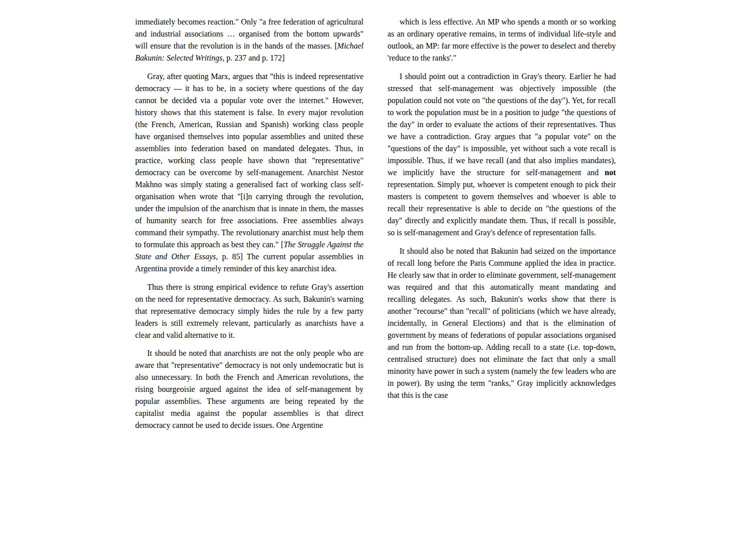immediately becomes reaction." Only "a free federation of agricultural and industrial associations … organised from the bottom upwards" will ensure that the revolution is in the hands of the masses. [Michael Bakunin: Selected Writings, p. 237 and p. 172]
Gray, after quoting Marx, argues that "this is indeed representative democracy — it has to be, in a society where questions of the day cannot be decided via a popular vote over the internet." However, history shows that this statement is false. In every major revolution (the French, American, Russian and Spanish) working class people have organised themselves into popular assemblies and united these assemblies into federation based on mandated delegates. Thus, in practice, working class people have shown that "representative" democracy can be overcome by self-management. Anarchist Nestor Makhno was simply stating a generalised fact of working class self-organisation when wrote that "[i]n carrying through the revolution, under the impulsion of the anarchism that is innate in them, the masses of humanity search for free associations. Free assemblies always command their sympathy. The revolutionary anarchist must help them to formulate this approach as best they can." [The Struggle Against the State and Other Essays, p. 85] The current popular assemblies in Argentina provide a timely reminder of this key anarchist idea.
Thus there is strong empirical evidence to refute Gray's assertion on the need for representative democracy. As such, Bakunin's warning that representative democracy simply hides the rule by a few party leaders is still extremely relevant, particularly as anarchists have a clear and valid alternative to it.
It should be noted that anarchists are not the only people who are aware that "representative" democracy is not only undemocratic but is also unnecessary. In both the French and American revolutions, the rising bourgeoisie argued against the idea of self-management by popular assemblies. These arguments are being repeated by the capitalist media against the popular assemblies is that direct democracy cannot be used to decide issues. One Argentine
which is less effective. An MP who spends a month or so working as an ordinary operative remains, in terms of individual life-style and outlook, an MP: far more effective is the power to deselect and thereby 'reduce to the ranks'."
I should point out a contradiction in Gray's theory. Earlier he had stressed that self-management was objectively impossible (the population could not vote on "the questions of the day"). Yet, for recall to work the population must be in a position to judge "the questions of the day" in order to evaluate the actions of their representatives. Thus we have a contradiction. Gray argues that "a popular vote" on the "questions of the day" is impossible, yet without such a vote recall is impossible. Thus, if we have recall (and that also implies mandates), we implicitly have the structure for self-management and not representation. Simply put, whoever is competent enough to pick their masters is competent to govern themselves and whoever is able to recall their representative is able to decide on "the questions of the day" directly and explicitly mandate them. Thus, if recall is possible, so is self-management and Gray's defence of representation falls.
It should also be noted that Bakunin had seized on the importance of recall long before the Paris Commune applied the idea in practice. He clearly saw that in order to eliminate government, self-management was required and that this automatically meant mandating and recalling delegates. As such, Bakunin's works show that there is another "recourse" than "recall" of politicians (which we have already, incidentally, in General Elections) and that is the elimination of government by means of federations of popular associations organised and run from the bottom-up. Adding recall to a state (i.e. top-down, centralised structure) does not eliminate the fact that only a small minority have power in such a system (namely the few leaders who are in power). By using the term "ranks," Gray implicitly acknowledges that this is the case